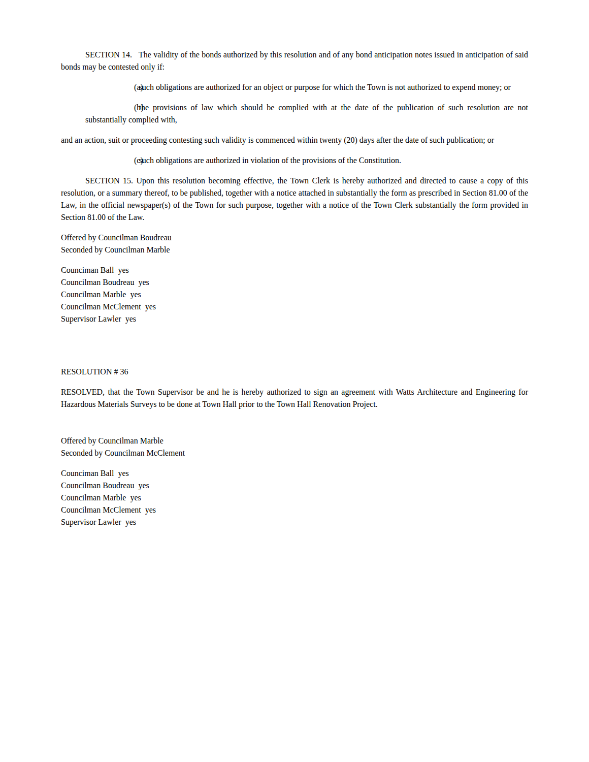SECTION 14. The validity of the bonds authorized by this resolution and of any bond anticipation notes issued in anticipation of said bonds may be contested only if:
(a) such obligations are authorized for an object or purpose for which the Town is not authorized to expend money; or
(b) the provisions of law which should be complied with at the date of the publication of such resolution are not substantially complied with,
and an action, suit or proceeding contesting such validity is commenced within twenty (20) days after the date of such publication; or
(c) such obligations are authorized in violation of the provisions of the Constitution.
SECTION 15. Upon this resolution becoming effective, the Town Clerk is hereby authorized and directed to cause a copy of this resolution, or a summary thereof, to be published, together with a notice attached in substantially the form as prescribed in Section 81.00 of the Law, in the official newspaper(s) of the Town for such purpose, together with a notice of the Town Clerk substantially the form provided in Section 81.00 of the Law.
Offered by Councilman Boudreau
Seconded by Councilman Marble
Counciman Ball yes
Councilman Boudreau yes
Councilman Marble yes
Councilman McClement yes
Supervisor Lawler yes
RESOLUTION # 36
RESOLVED, that the Town Supervisor be and he is hereby authorized to sign an agreement with Watts Architecture and Engineering for Hazardous Materials Surveys to be done at Town Hall prior to the Town Hall Renovation Project.
Offered by Councilman Marble
Seconded by Councilman McClement
Counciman Ball yes
Councilman Boudreau yes
Councilman Marble yes
Councilman McClement yes
Supervisor Lawler yes